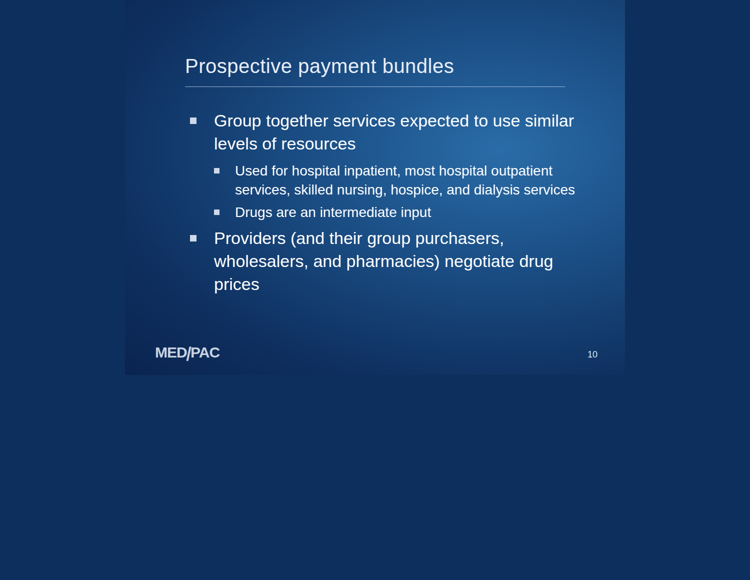Prospective payment bundles
Group together services expected to use similar levels of resources
Used for hospital inpatient, most hospital outpatient services, skilled nursing, hospice, and dialysis services
Drugs are an intermediate input
Providers (and their group purchasers, wholesalers, and pharmacies) negotiate drug prices
MED|PAC
10